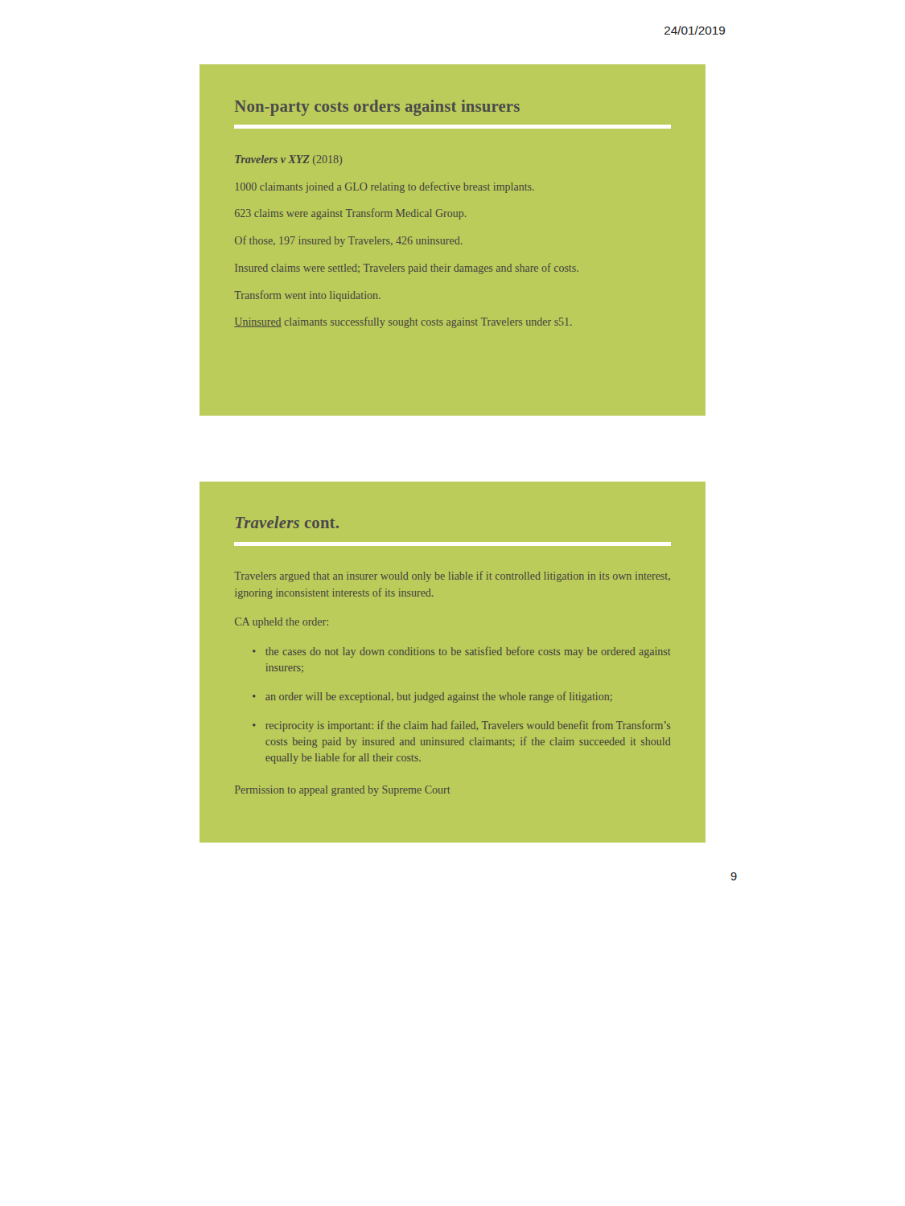24/01/2019
Non-party costs orders against insurers
Travelers v XYZ (2018)
1000 claimants joined a GLO relating to defective breast implants.
623 claims were against Transform Medical Group.
Of those, 197 insured by Travelers, 426 uninsured.
Insured claims were settled; Travelers paid their damages and share of costs.
Transform went into liquidation.
Uninsured claimants successfully sought costs against Travelers under s51.
Travelers cont.
Travelers argued that an insurer would only be liable if it controlled litigation in its own interest, ignoring inconsistent interests of its insured.
CA upheld the order:
the cases do not lay down conditions to be satisfied before costs may be ordered against insurers;
an order will be exceptional, but judged against the whole range of litigation;
reciprocity is important: if the claim had failed, Travelers would benefit from Transform’s costs being paid by insured and uninsured claimants; if the claim succeeded it should equally be liable for all their costs.
Permission to appeal granted by Supreme Court
9